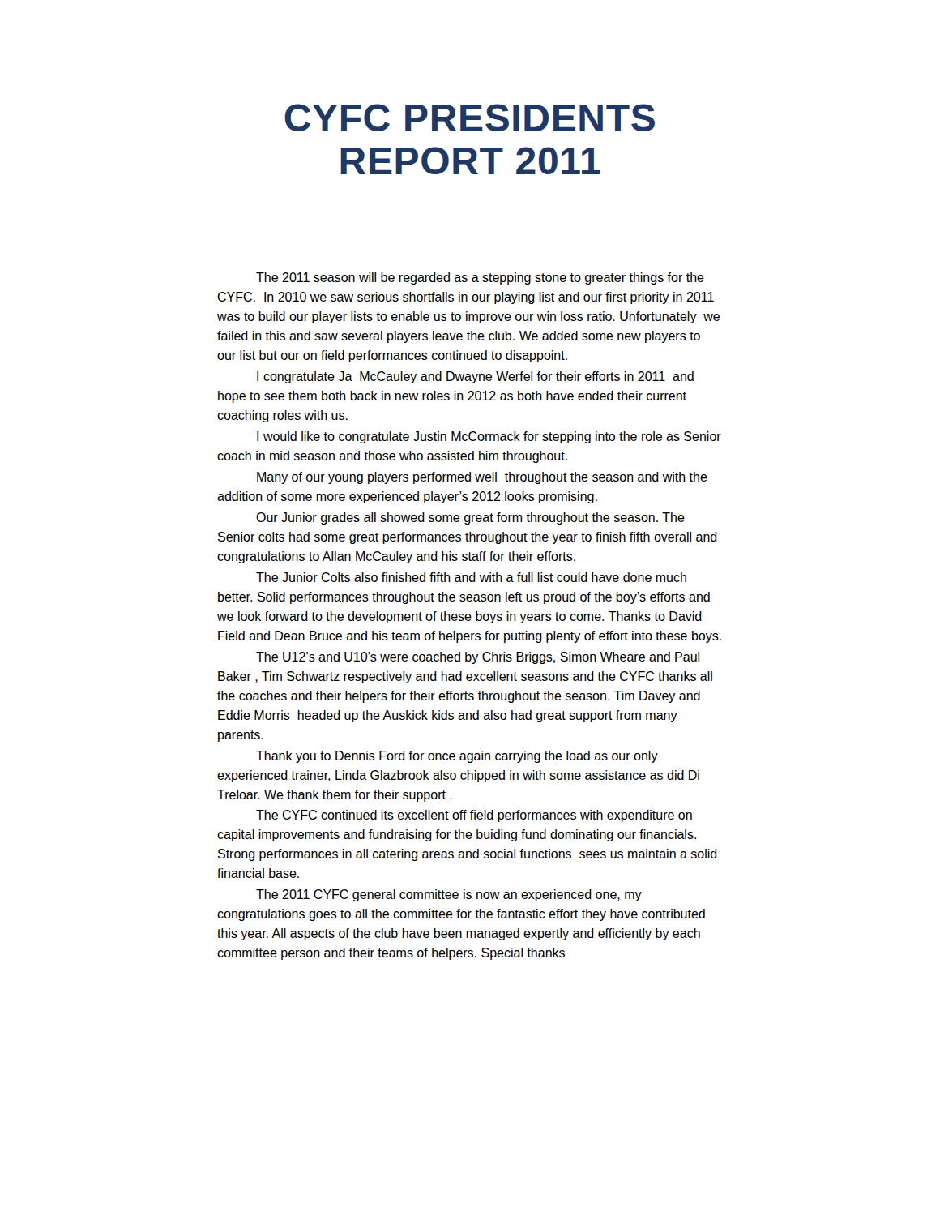CYFC PRESIDENTS REPORT 2011
The 2011 season will be regarded as a stepping stone to greater things for the CYFC. In 2010 we saw serious shortfalls in our playing list and our first priority in 2011 was to build our player lists to enable us to improve our win loss ratio. Unfortunately we failed in this and saw several players leave the club. We added some new players to our list but our on field performances continued to disappoint.
I congratulate Ja McCauley and Dwayne Werfel for their efforts in 2011 and hope to see them both back in new roles in 2012 as both have ended their current coaching roles with us.
I would like to congratulate Justin McCormack for stepping into the role as Senior coach in mid season and those who assisted him throughout.
Many of our young players performed well throughout the season and with the addition of some more experienced player’s 2012 looks promising.
Our Junior grades all showed some great form throughout the season. The Senior colts had some great performances throughout the year to finish fifth overall and congratulations to Allan McCauley and his staff for their efforts.
The Junior Colts also finished fifth and with a full list could have done much better. Solid performances throughout the season left us proud of the boy’s efforts and we look forward to the development of these boys in years to come. Thanks to David Field and Dean Bruce and his team of helpers for putting plenty of effort into these boys.
The U12’s and U10’s were coached by Chris Briggs, Simon Wheare and Paul Baker , Tim Schwartz respectively and had excellent seasons and the CYFC thanks all the coaches and their helpers for their efforts throughout the season. Tim Davey and Eddie Morris headed up the Auskick kids and also had great support from many parents.
Thank you to Dennis Ford for once again carrying the load as our only experienced trainer, Linda Glazbrook also chipped in with some assistance as did Di Treloar. We thank them for their support .
The CYFC continued its excellent off field performances with expenditure on capital improvements and fundraising for the buiding fund dominating our financials. Strong performances in all catering areas and social functions sees us maintain a solid financial base.
The 2011 CYFC general committee is now an experienced one, my congratulations goes to all the committee for the fantastic effort they have contributed this year. All aspects of the club have been managed expertly and efficiently by each committee person and their teams of helpers. Special thanks